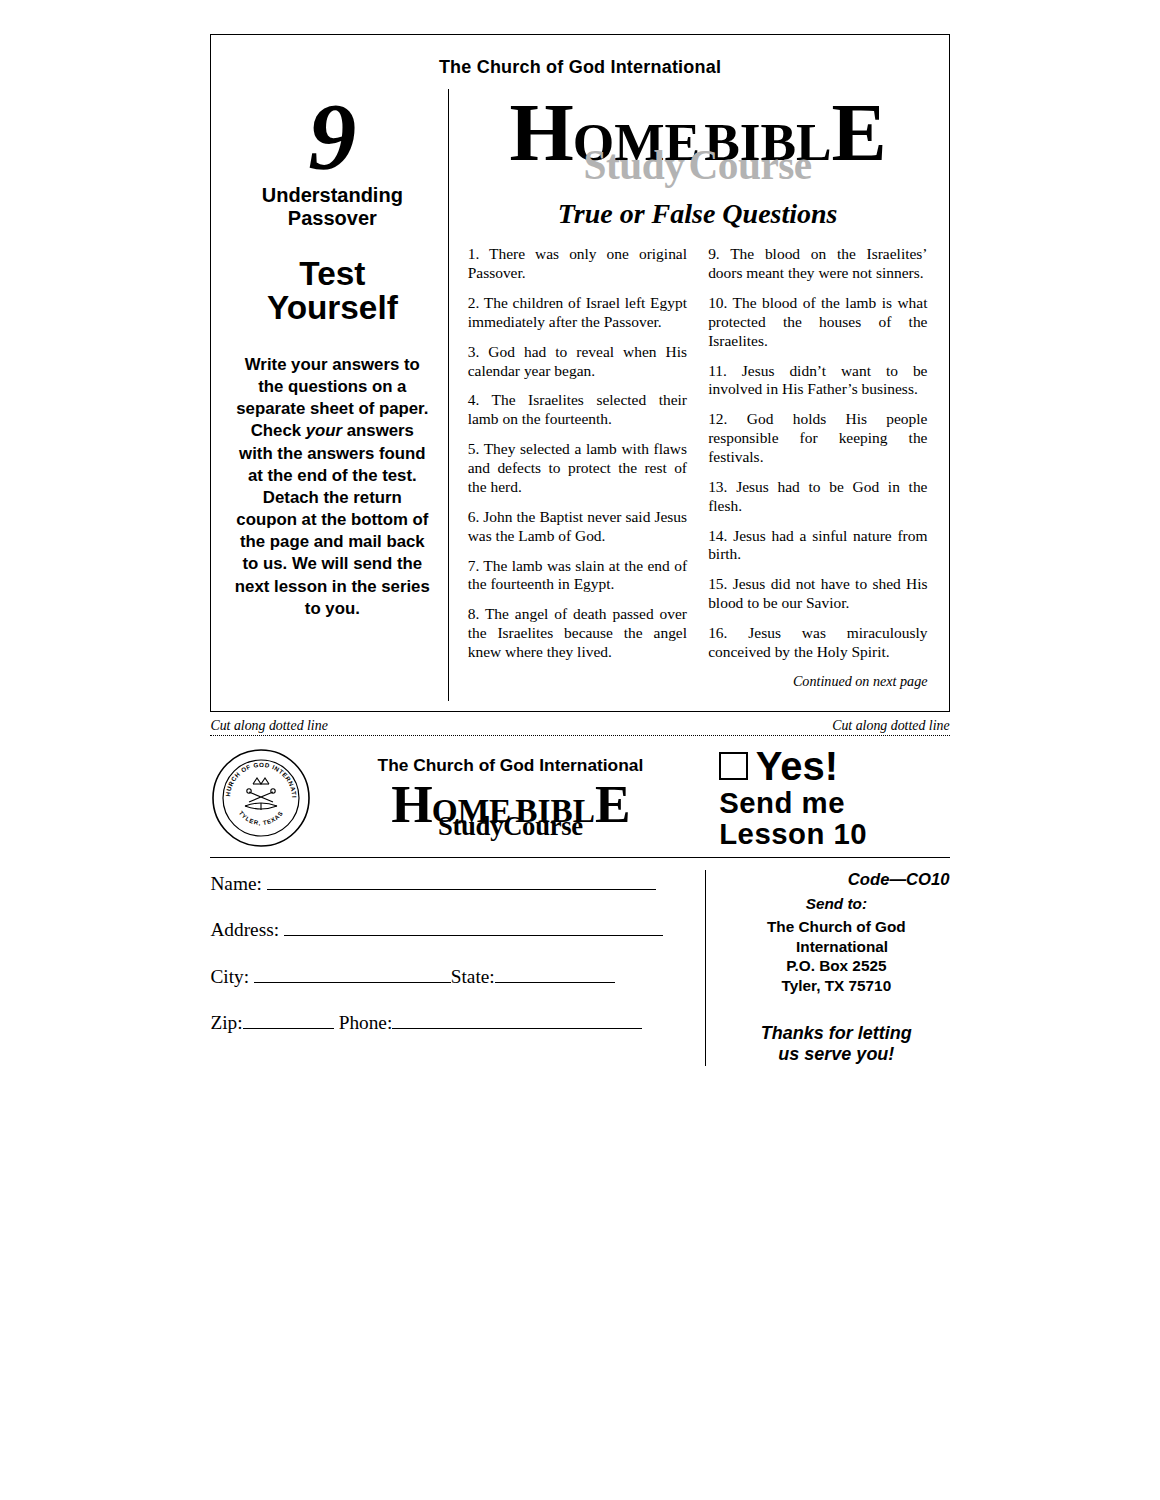The Church of God International
9
Understanding
Passover
Test
Yourself
Write your answers to the questions on a separate sheet of paper. Check your answers with the answers found at the end of the test. Detach the return coupon at the bottom of the page and mail back to us. We will send the next lesson in the series to you.
HOME BIBL E Study Course
True or False Questions
1. There was only one original Passover.
2. The children of Israel left Egypt immediately after the Passover.
3. God had to reveal when His calendar year began.
4. The Israelites selected their lamb on the fourteenth.
5. They selected a lamb with flaws and defects to protect the rest of the herd.
6. John the Baptist never said Jesus was the Lamb of God.
7. The lamb was slain at the end of the fourteenth in Egypt.
8. The angel of death passed over the Israelites because the angel knew where they lived.
9. The blood on the Israelites’ doors meant they were not sinners.
10. The blood of the lamb is what protected the houses of the Israelites.
11. Jesus didn’t want to be involved in His Father’s business.
12. God holds His people responsible for keeping the festivals.
13. Jesus had to be God in the flesh.
14. Jesus had a sinful nature from birth.
15. Jesus did not have to shed His blood to be our Savior.
16. Jesus was miraculously conceived by the Holy Spirit.
Continued on next page
Cut along dotted line Cut along dotted line
THE CHURCH OF GOD INTERNATIONAL TYLER, TEXAS
The Church of God International
HOME BIBL E Study Course
Yes!
Send me
Lesson 10
Name:
Address:
City: State:
Zip: Phone:
Code—CO10
Send to:
The Church of God
International P.O. Box 2525
Tyler, TX 75710
Thanks for letting
us serve you!